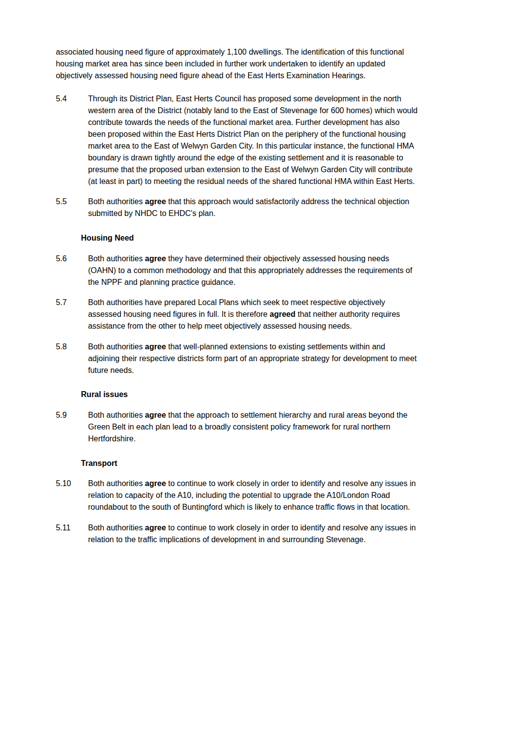associated housing need figure of approximately 1,100 dwellings. The identification of this functional housing market area has since been included in further work undertaken to identify an updated objectively assessed housing need figure ahead of the East Herts Examination Hearings.
5.4
Through its District Plan, East Herts Council has proposed some development in the north western area of the District (notably land to the East of Stevenage for 600 homes) which would contribute towards the needs of the functional market area. Further development has also been proposed within the East Herts District Plan on the periphery of the functional housing market area to the East of Welwyn Garden City. In this particular instance, the functional HMA boundary is drawn tightly around the edge of the existing settlement and it is reasonable to presume that the proposed urban extension to the East of Welwyn Garden City will contribute (at least in part) to meeting the residual needs of the shared functional HMA within East Herts.
5.5
Both authorities agree that this approach would satisfactorily address the technical objection submitted by NHDC to EHDC's plan.
Housing Need
5.6
Both authorities agree they have determined their objectively assessed housing needs (OAHN) to a common methodology and that this appropriately addresses the requirements of the NPPF and planning practice guidance.
5.7
Both authorities have prepared Local Plans which seek to meet respective objectively assessed housing need figures in full. It is therefore agreed that neither authority requires assistance from the other to help meet objectively assessed housing needs.
5.8
Both authorities agree that well-planned extensions to existing settlements within and adjoining their respective districts form part of an appropriate strategy for development to meet future needs.
Rural issues
5.9
Both authorities agree that the approach to settlement hierarchy and rural areas beyond the Green Belt in each plan lead to a broadly consistent policy framework for rural northern Hertfordshire.
Transport
5.10
Both authorities agree to continue to work closely in order to identify and resolve any issues in relation to capacity of the A10, including the potential to upgrade the A10/London Road roundabout to the south of Buntingford which is likely to enhance traffic flows in that location.
5.11
Both authorities agree to continue to work closely in order to identify and resolve any issues in relation to the traffic implications of development in and surrounding Stevenage.